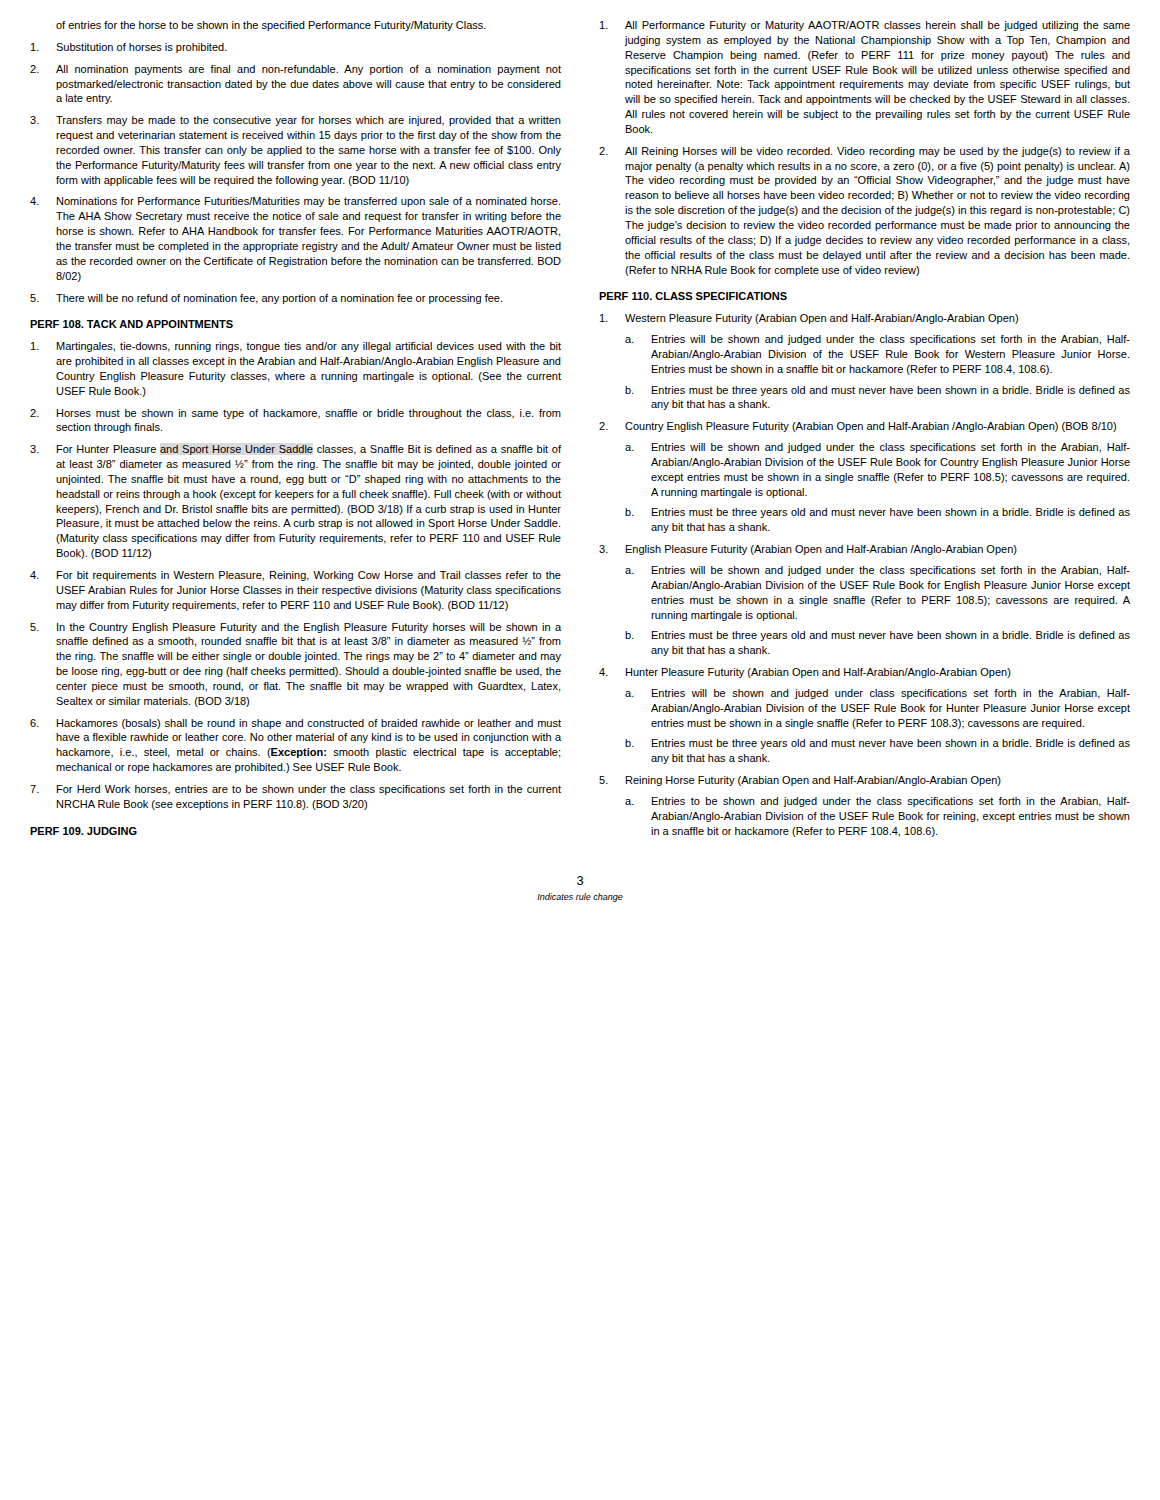of entries for the horse to be shown in the specified Performance Futurity/Maturity Class.
Substitution of horses is prohibited.
All nomination payments are final and non-refundable. Any portion of a nomination payment not postmarked/electronic transaction dated by the due dates above will cause that entry to be considered a late entry.
Transfers may be made to the consecutive year for horses which are injured, provided that a written request and veterinarian statement is received within 15 days prior to the first day of the show from the recorded owner. This transfer can only be applied to the same horse with a transfer fee of $100. Only the Performance Futurity/Maturity fees will transfer from one year to the next. A new official class entry form with applicable fees will be required the following year. (BOD 11/10)
Nominations for Performance Futurities/Maturities may be transferred upon sale of a nominated horse. The AHA Show Secretary must receive the notice of sale and request for transfer in writing before the horse is shown. Refer to AHA Handbook for transfer fees. For Performance Maturities AAOTR/AOTR, the transfer must be completed in the appropriate registry and the Adult/ Amateur Owner must be listed as the recorded owner on the Certificate of Registration before the nomination can be transferred. BOD 8/02)
There will be no refund of nomination fee, any portion of a nomination fee or processing fee.
PERF 108. TACK AND APPOINTMENTS
Martingales, tie-downs, running rings, tongue ties and/or any illegal artificial devices used with the bit are prohibited in all classes except in the Arabian and Half-Arabian/Anglo-Arabian English Pleasure and Country English Pleasure Futurity classes, where a running martingale is optional. (See the current USEF Rule Book.)
Horses must be shown in same type of hackamore, snaffle or bridle throughout the class, i.e. from section through finals.
For Hunter Pleasure and Sport Horse Under Saddle classes, a Snaffle Bit is defined as a snaffle bit of at least 3/8” diameter as measured ½” from the ring. The snaffle bit may be jointed, double jointed or unjointed. The snaffle bit must have a round, egg butt or “D” shaped ring with no attachments to the headstall or reins through a hook (except for keepers for a full cheek snaffle). Full cheek (with or without keepers), French and Dr. Bristol snaffle bits are permitted). (BOD 3/18) If a curb strap is used in Hunter Pleasure, it must be attached below the reins. A curb strap is not allowed in Sport Horse Under Saddle. (Maturity class specifications may differ from Futurity requirements, refer to PERF 110 and USEF Rule Book). (BOD 11/12)
For bit requirements in Western Pleasure, Reining, Working Cow Horse and Trail classes refer to the USEF Arabian Rules for Junior Horse Classes in their respective divisions (Maturity class specifications may differ from Futurity requirements, refer to PERF 110 and USEF Rule Book). (BOD 11/12)
In the Country English Pleasure Futurity and the English Pleasure Futurity horses will be shown in a snaffle defined as a smooth, rounded snaffle bit that is at least 3/8” in diameter as measured ½” from the ring. The snaffle will be either single or double jointed. The rings may be 2” to 4” diameter and may be loose ring, egg-butt or dee ring (half cheeks permitted). Should a double-jointed snaffle be used, the center piece must be smooth, round, or flat. The snaffle bit may be wrapped with Guardtex, Latex, Sealtex or similar materials. (BOD 3/18)
Hackamores (bosals) shall be round in shape and constructed of braided rawhide or leather and must have a flexible rawhide or leather core. No other material of any kind is to be used in conjunction with a hackamore, i.e., steel, metal or chains. (Exception: smooth plastic electrical tape is acceptable; mechanical or rope hackamores are prohibited.) See USEF Rule Book.
For Herd Work horses, entries are to be shown under the class specifications set forth in the current NRCHA Rule Book (see exceptions in PERF 110.8). (BOD 3/20)
PERF 109. JUDGING
All Performance Futurity or Maturity AAOTR/AOTR classes herein shall be judged utilizing the same judging system as employed by the National Championship Show with a Top Ten, Champion and Reserve Champion being named. (Refer to PERF 111 for prize money payout) The rules and specifications set forth in the current USEF Rule Book will be utilized unless otherwise specified and noted hereinafter. Note: Tack appointment requirements may deviate from specific USEF rulings, but will be so specified herein. Tack and appointments will be checked by the USEF Steward in all classes. All rules not covered herein will be subject to the prevailing rules set forth by the current USEF Rule Book.
All Reining Horses will be video recorded. Video recording may be used by the judge(s) to review if a major penalty (a penalty which results in a no score, a zero (0), or a five (5) point penalty) is unclear. A) The video recording must be provided by an “Official Show Videographer,” and the judge must have reason to believe all horses have been video recorded; B) Whether or not to review the video recording is the sole discretion of the judge(s) and the decision of the judge(s) in this regard is non-protestable; C) The judge’s decision to review the video recorded performance must be made prior to announcing the official results of the class; D) If a judge decides to review any video recorded performance in a class, the official results of the class must be delayed until after the review and a decision has been made. (Refer to NRHA Rule Book for complete use of video review)
PERF 110. CLASS SPECIFICATIONS
Western Pleasure Futurity (Arabian Open and Half-Arabian/Anglo-Arabian Open)
Entries will be shown and judged under the class specifications set forth in the Arabian, Half-Arabian/Anglo-Arabian Division of the USEF Rule Book for Western Pleasure Junior Horse. Entries must be shown in a snaffle bit or hackamore (Refer to PERF 108.4, 108.6).
Entries must be three years old and must never have been shown in a bridle. Bridle is defined as any bit that has a shank.
Country English Pleasure Futurity (Arabian Open and Half-Arabian /Anglo-Arabian Open) (BOB 8/10)
Entries will be shown and judged under the class specifications set forth in the Arabian, Half-Arabian/Anglo-Arabian Division of the USEF Rule Book for Country English Pleasure Junior Horse except entries must be shown in a single snaffle (Refer to PERF 108.5); cavessons are required. A running martingale is optional.
Entries must be three years old and must never have been shown in a bridle. Bridle is defined as any bit that has a shank.
English Pleasure Futurity (Arabian Open and Half-Arabian /Anglo-Arabian Open)
Entries will be shown and judged under the class specifications set forth in the Arabian, Half-Arabian/Anglo-Arabian Division of the USEF Rule Book for English Pleasure Junior Horse except entries must be shown in a single snaffle (Refer to PERF 108.5); cavessons are required. A running martingale is optional.
Entries must be three years old and must never have been shown in a bridle. Bridle is defined as any bit that has a shank.
Hunter Pleasure Futurity (Arabian Open and Half-Arabian/Anglo-Arabian Open)
Entries will be shown and judged under class specifications set forth in the Arabian, Half-Arabian/Anglo-Arabian Division of the USEF Rule Book for Hunter Pleasure Junior Horse except entries must be shown in a single snaffle (Refer to PERF 108.3); cavessons are required.
Entries must be three years old and must never have been shown in a bridle. Bridle is defined as any bit that has a shank.
Reining Horse Futurity (Arabian Open and Half-Arabian/Anglo-Arabian Open)
Entries to be shown and judged under the class specifications set forth in the Arabian, Half-Arabian/Anglo-Arabian Division of the USEF Rule Book for reining, except entries must be shown in a snaffle bit or hackamore (Refer to PERF 108.4, 108.6).
3
Indicates rule change